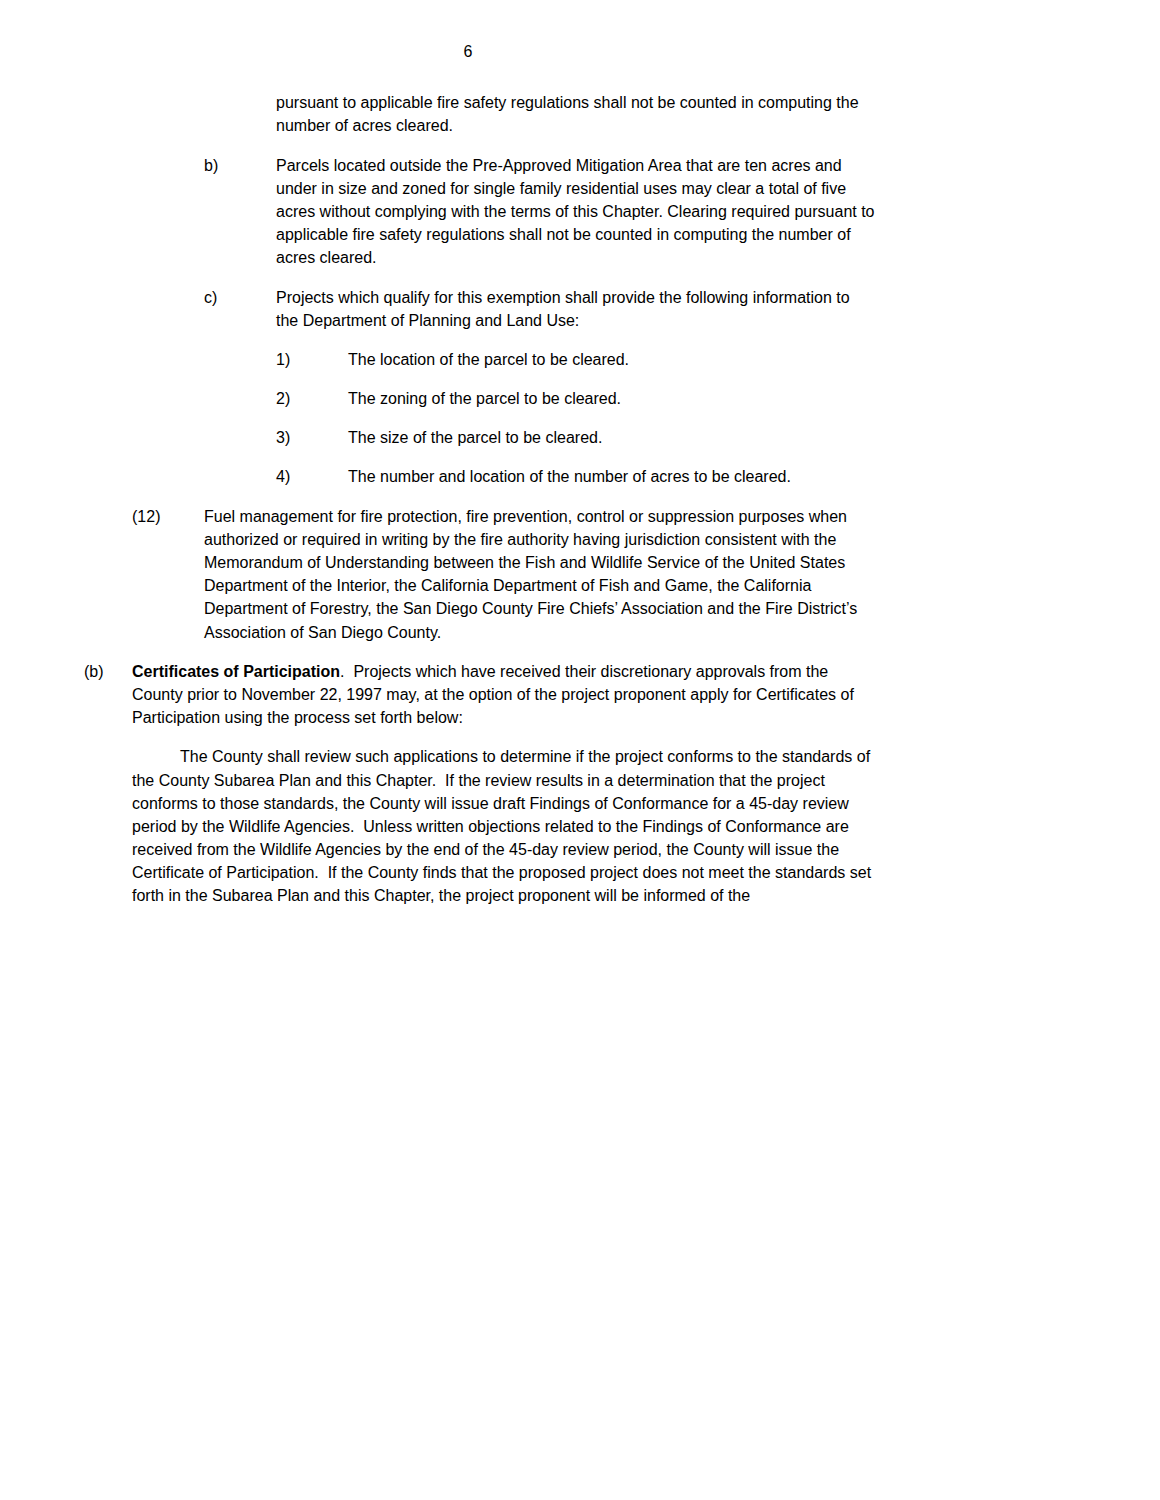6
pursuant to applicable fire safety regulations shall not be counted in computing the number of acres cleared.
b)
Parcels located outside the Pre-Approved Mitigation Area that are ten acres and under in size and zoned for single family residential uses may clear a total of five acres without complying with the terms of this Chapter. Clearing required pursuant to applicable fire safety regulations shall not be counted in computing the number of acres cleared.
c)
Projects which qualify for this exemption shall provide the following information to the Department of Planning and Land Use:
1)
The location of the parcel to be cleared.
2)
The zoning of the parcel to be cleared.
3)
The size of the parcel to be cleared.
4)
The number and location of the number of acres to be cleared.
(12)
Fuel management for fire protection, fire prevention, control or suppression purposes when authorized or required in writing by the fire authority having jurisdiction consistent with the Memorandum of Understanding between the Fish and Wildlife Service of the United States Department of the Interior, the California Department of Fish and Game, the California Department of Forestry, the San Diego County Fire Chiefs’ Association and the Fire District’s Association of San Diego County.
(b)
Certificates of Participation. Projects which have received their discretionary approvals from the County prior to November 22, 1997 may, at the option of the project proponent apply for Certificates of Participation using the process set forth below:
The County shall review such applications to determine if the project conforms to the standards of the County Subarea Plan and this Chapter. If the review results in a determination that the project conforms to those standards, the County will issue draft Findings of Conformance for a 45-day review period by the Wildlife Agencies. Unless written objections related to the Findings of Conformance are received from the Wildlife Agencies by the end of the 45-day review period, the County will issue the Certificate of Participation. If the County finds that the proposed project does not meet the standards set forth in the Subarea Plan and this Chapter, the project proponent will be informed of the